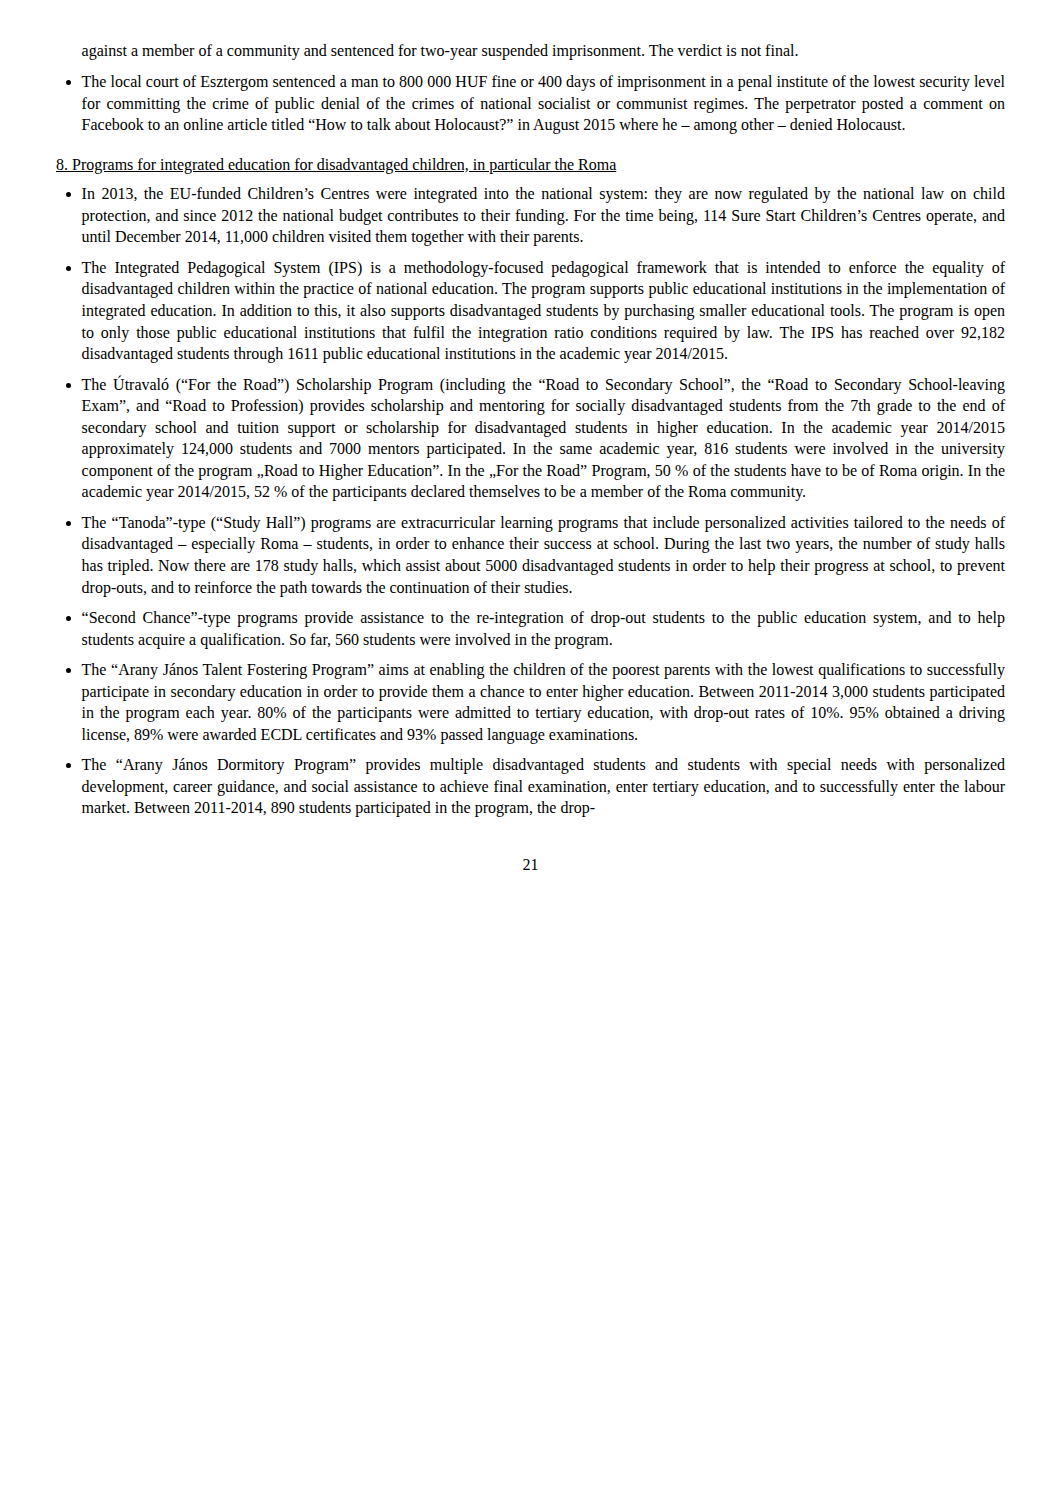against a member of a community and sentenced for two-year suspended imprisonment. The verdict is not final.
The local court of Esztergom sentenced a man to 800 000 HUF fine or 400 days of imprisonment in a penal institute of the lowest security level for committing the crime of public denial of the crimes of national socialist or communist regimes. The perpetrator posted a comment on Facebook to an online article titled “How to talk about Holocaust?” in August 2015 where he – among other – denied Holocaust.
8. Programs for integrated education for disadvantaged children, in particular the Roma
In 2013, the EU-funded Children’s Centres were integrated into the national system: they are now regulated by the national law on child protection, and since 2012 the national budget contributes to their funding. For the time being, 114 Sure Start Children’s Centres operate, and until December 2014, 11,000 children visited them together with their parents.
The Integrated Pedagogical System (IPS) is a methodology-focused pedagogical framework that is intended to enforce the equality of disadvantaged children within the practice of national education. The program supports public educational institutions in the implementation of integrated education. In addition to this, it also supports disadvantaged students by purchasing smaller educational tools. The program is open to only those public educational institutions that fulfil the integration ratio conditions required by law. The IPS has reached over 92,182 disadvantaged students through 1611 public educational institutions in the academic year 2014/2015.
The Útravaló (“For the Road”) Scholarship Program (including the “Road to Secondary School”, the “Road to Secondary School-leaving Exam”, and “Road to Profession) provides scholarship and mentoring for socially disadvantaged students from the 7th grade to the end of secondary school and tuition support or scholarship for disadvantaged students in higher education. In the academic year 2014/2015 approximately 124,000 students and 7000 mentors participated. In the same academic year, 816 students were involved in the university component of the program „Road to Higher Education”. In the „For the Road” Program, 50 % of the students have to be of Roma origin. In the academic year 2014/2015, 52 % of the participants declared themselves to be a member of the Roma community.
The “Tanoda”-type (“Study Hall”) programs are extracurricular learning programs that include personalized activities tailored to the needs of disadvantaged – especially Roma – students, in order to enhance their success at school. During the last two years, the number of study halls has tripled. Now there are 178 study halls, which assist about 5000 disadvantaged students in order to help their progress at school, to prevent drop-outs, and to reinforce the path towards the continuation of their studies.
“Second Chance”-type programs provide assistance to the re-integration of drop-out students to the public education system, and to help students acquire a qualification. So far, 560 students were involved in the program.
The “Arany János Talent Fostering Program” aims at enabling the children of the poorest parents with the lowest qualifications to successfully participate in secondary education in order to provide them a chance to enter higher education. Between 2011-2014 3,000 students participated in the program each year. 80% of the participants were admitted to tertiary education, with drop-out rates of 10%. 95% obtained a driving license, 89% were awarded ECDL certificates and 93% passed language examinations.
The “Arany János Dormitory Program” provides multiple disadvantaged students and students with special needs with personalized development, career guidance, and social assistance to achieve final examination, enter tertiary education, and to successfully enter the labour market. Between 2011-2014, 890 students participated in the program, the drop-
21